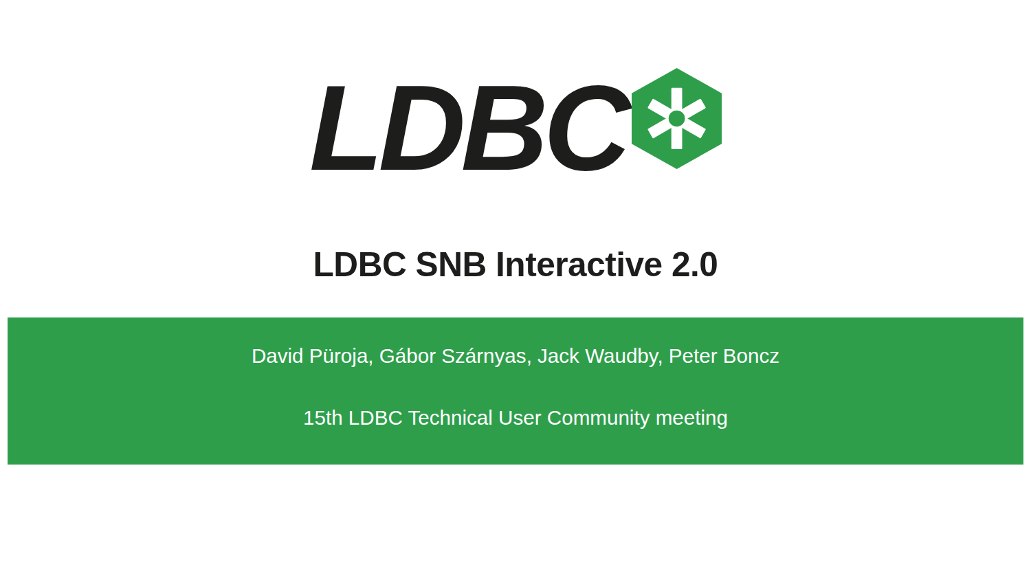LDBC
LDBC SNB Interactive 2.0
David Püroja, Gábor Szárnyas, Jack Waudby, Peter Boncz
15th LDBC Technical User Community meeting